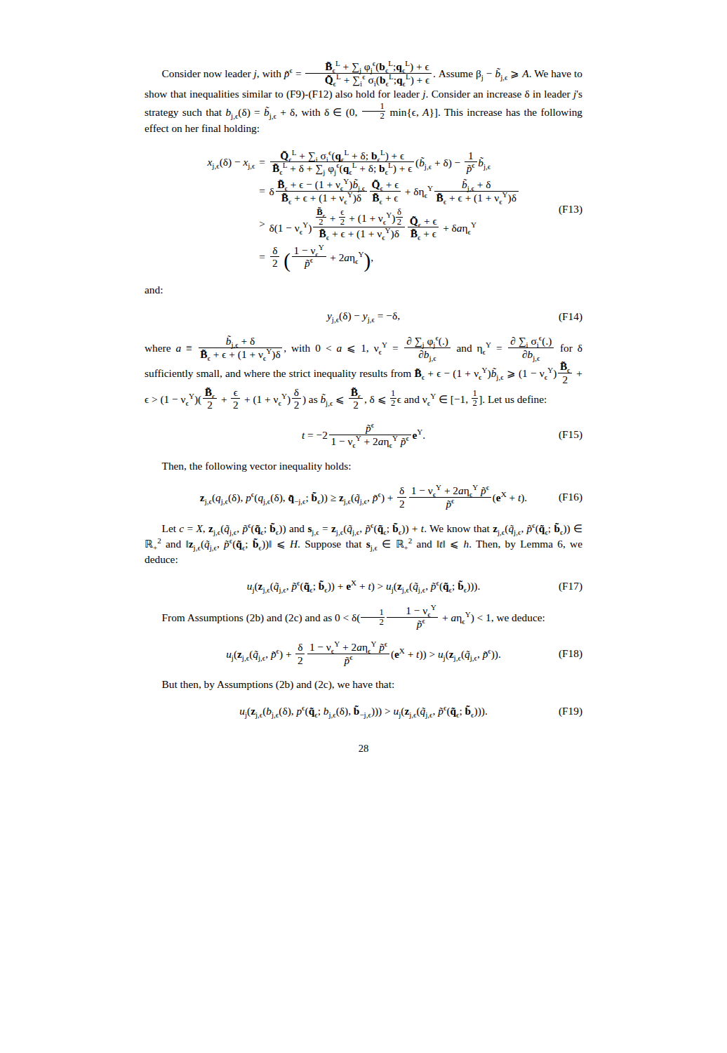Consider now leader j, with p̃ϵ = B̃ϵL + ∑j φjϵ(bϵL;qϵL) + ϵ Q̃ϵL + ∑iϵ σi(bϵL;qϵL) + ϵ. Assume βj − b̃j,ϵ ⩾ A. We have to show that inequalities similar to (F9)-(F12) also hold for leader j. Consider an increase δ in leader j's strategy such that bj,ϵ(δ) = b̃j,ϵ + δ, with δ ∈ (0, 12 min{ϵ, A}]. This increase has the following effect on her final holding:
| x j,ϵ (δ) − x j,ϵ | = | Q̃ ϵ L + ∑ i σ i ϵ ( q ϵ L + δ; b ϵ L ) + ϵ B̃ ϵ L + δ + ∑ j φ j ϵ ( q ϵ L + δ; b ϵ L ) + ϵ ( b̃ j,ϵ + δ) − 1 p̃ ϵ b̃ j,ϵ |
| | = | δ B̃ ϵ + ϵ − (1 + ν ϵ Y ) b̃ j,ϵ B̃ ϵ + ϵ + (1 + ν ϵ Y )δ Q̃ ϵ + ϵ B̃ ϵ + ϵ + δη ϵ Y b̃ j,ϵ + δ B̃ ϵ + ϵ + (1 + ν ϵ Y )δ |
| | > | δ(1 − ν ϵ Y ) B̃ ϵ 2 + ϵ 2 + (1 + ν ϵ Y ) δ 2 B̃ ϵ + ϵ + (1 + ν ϵ Y )δ Q̃ ϵ + ϵ B̃ ϵ + ϵ + δ a η ϵ Y |
| | = | δ 2 ( 1 − ν ϵ Y p̃ ϵ + 2 a η ϵ Y ) , |
(F13)
and:
yj,ϵ(δ) − yj,ϵ = −δ, (F14)
where a ≡ b̃j,ϵ + δ B̃ϵ + ϵ + (1 + νϵY)δ, with 0 < a ⩽ 1, νϵY = ∂ ∑j φjϵ(.)∂bj,ϵ and ηϵY = ∂ ∑i σiϵ(.)∂bj,ϵ for δ sufficiently small, and where the strict inequality results from B̃ϵ + ϵ − (1 + νϵY)b̃j,ϵ ⩾ (1 − νϵY)B̃ϵ 2 + ϵ > (1 − νϵY)(B̃ϵ 2 + ϵ 2 + (1 + νϵY)δ 2) as b̃j,ϵ ⩽ B̃ϵ 2, δ ⩽ 12ϵ and νϵY ∈ [−1, 12]. Let us define:
t = −2p̃ϵ 1 − νϵY + 2aηϵY p̃ϵ eY. (F15)
Then, the following vector inequality holds:
zj,ϵ(qj,ϵ(δ), pϵ(qj,ϵ(δ), q̃−j,ϵ; b̃ϵ)) ≥ zj,ϵ(q̃j,ϵ, p̃ϵ) + δ 21 − νϵY + 2aηϵY p̃ϵ p̃ϵ(eX + t). (F16)
Let c = X, zj,ϵ(q̃j,ϵ, p̃ϵ(q̃ϵ; b̃ϵ)) and sj,ϵ = zj,ϵ(q̃j,ϵ, p̃ϵ(q̃ϵ; b̃ϵ)) + t. We know that zj,ϵ(q̃j,ϵ, p̃ϵ(q̃ϵ; b̃ϵ)) ∈ ℝ+2 and ‖zj,ϵ(q̃j,ϵ, p̃ϵ(q̃ϵ; b̃ϵ))‖ ⩽ H. Suppose that sj,ϵ ∈ ℝ+2 and ‖t‖ ⩽ h. Then, by Lemma 6, we deduce:
uj(zj,ϵ(q̃j,ϵ, p̃ϵ(q̃ϵ; b̃ϵ)) + eX + t) > uj(zj,ϵ(q̃j,ϵ, p̃ϵ(q̃ϵ; b̃ϵ))). (F17)
From Assumptions (2b) and (2c) and as 0 < δ(121 − νϵY p̃ϵ + aηϵY) < 1, we deduce:
uj(zj,ϵ(q̃j,ϵ, p̃ϵ) + δ 21 − νϵY + 2aηϵY p̃ϵ p̃ϵ(eX + t)) > uj(zj,ϵ(q̃j,ϵ, p̃ϵ)). (F18)
But then, by Assumptions (2b) and (2c), we have that:
uj(zj,ϵ(bj,ϵ(δ), pϵ(q̃ϵ; bj,ϵ(δ), b̃−j,ϵ))) > uj(zj,ϵ(q̃j,ϵ, p̃ϵ(q̃ϵ; b̃ϵ))). (F19)
28